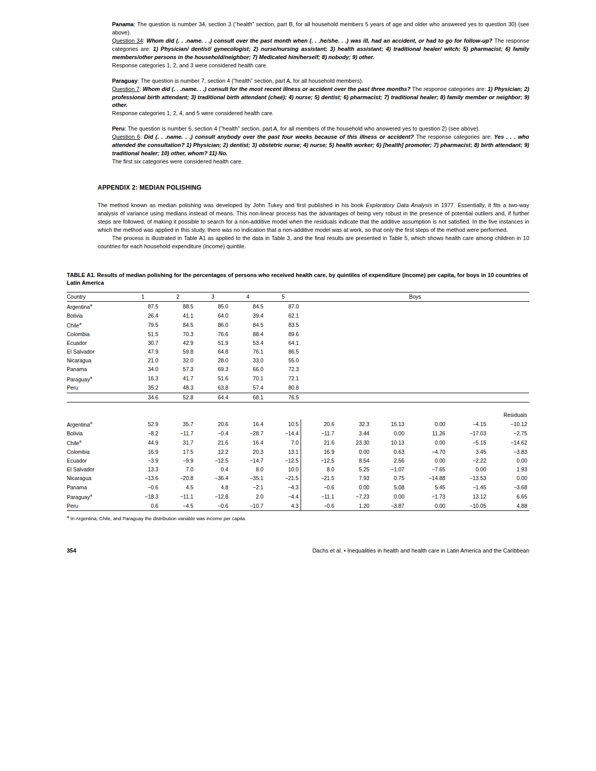Panama: The question is number 34, section 3 (“health” section, part B, for all household members 5 years of age and older who answered yes to question 30) (see above).
Question 34: Whom did (. . .name. . .) consult over the past month when (. . .he/she. . .) was ill, had an accident, or had to go for follow-up? The response categories are: 1) Physician/ dentist/ gynecologist; 2) nurse/nursing assistant; 3) health assistant; 4) traditional healer/ witch; 5) pharmacist; 6) family members/other persons in the household/neighbor; 7) Medicated him/herself; 8) nobody; 9) other.
Response categories 1, 2, and 3 were considered health care.
Paraguay: The question is number 7, section 4 (“health” section, part A, for all household members).
Question 7: Whom did (. . .name. . .) consult for the most recent illness or accident over the past three months? The response categories are: 1) Physician; 2) professional birth attendant; 3) traditional birth attendant (chaé); 4) nurse; 5) dentist; 6) pharmacist; 7) traditional healer; 8) family member or neighbor; 9) other.
Response categories 1, 2, 4, and 5 were considered health care.
Peru: The question is number 6, section 4 (“health” section, part A, for all members of the household who answered yes to question 2) (see above).
Question 6: Did (. . .name. . .) consult anybody over the past four weeks because of this illness or accident? The response categories are: Yes . . . who attended the consultation? 1) Physician; 2) dentist; 3) obstetric nurse; 4) nurse; 5) health worker; 6) [health] promoter; 7) pharmacist; 8) birth attendant; 9) traditional healer; 10) other, whom? 11) No.
The first six categories were considered health care.
APPENDIX 2: MEDIAN POLISHING
The method known as median polishing was developed by John Tukey and first published in his book Exploratory Data Analysis in 1977. Essentially, it fits a two-way analysis of variance using medians instead of means. This non-linear process has the advantages of being very robust in the presence of potential outliers and, if further steps are followed, of making it possible to search for a non-additive model when the residuals indicate that the additive assumption is not satisfied. In the five instances in which the method was applied in this study, there was no indication that a non-additive model was at work, so that only the first steps of the method were performed.
The process is illustrated in Table A1 as applied to the data in Table 3, and the final results are presented in Table 5, which shows health care among children in 10 countries for each household expenditure (income) quintile.
TABLE A1. Results of median polishing for the percentages of persons who received health care, by quintiles of expenditure (income) per capita, for boys in 10 countries of Latin America
| Country | 1 | 2 | 3 | 4 | 5 | Boys |
| --- | --- | --- | --- | --- | --- | --- |
| Argentina a | 87.5 | 88.5 | 85.0 | 84.5 | 87.0 | |
| Bolivia | 26.4 | 41.1 | 64.0 | 39.4 | 62.1 | |
| Chile a | 79.5 | 84.5 | 86.0 | 84.5 | 83.5 | |
| Colombia | 51.5 | 70.3 | 76.6 | 88.4 | 89.6 | |
| Ecuador | 30.7 | 42.9 | 51.9 | 53.4 | 64.1 | |
| El Salvador | 47.9 | 59.8 | 64.8 | 76.1 | 86.5 | |
| Nicaragua | 21.0 | 32.0 | 28.0 | 33.0 | 55.0 | |
| Panama | 34.0 | 57.3 | 69.3 | 66.0 | 72.3 | |
| Paraguay a | 16.3 | 41.7 | 51.6 | 70.1 | 72.1 | |
| Peru | 35.2 | 48.3 | 63.8 | 57.4 | 80.8 | |
| | 34.6 | 52.8 | 64.4 | 68.1 | 76.5 | |
| | | Residuals |
| Argentina a | 52.9 | 35.7 | 20.6 | 16.4 | 10.5 | 20.6 | 32.3 | 15.13 | 0.00 | −4.15 | −10.12 |
| Bolivia | −8.2 | −11.7 | −0.4 | −28.7 | −14.4 | −11.7 | 3.44 | 0.00 | 11.26 | −17.03 | −2.75 |
| Chile a | 44.9 | 31.7 | 21.6 | 16.4 | 7.0 | 21.6 | 23.30 | 10.13 | 0.00 | −5.15 | −14.62 |
| Colombia | 16.9 | 17.5 | 12.2 | 20.3 | 13.1 | 16.9 | 0.00 | 0.63 | −4.70 | 3.45 | −3.83 |
| Ecuador | −3.9 | −9.9 | −12.5 | −14.7 | −12.5 | −12.5 | 8.54 | 2.56 | 0.00 | −2.22 | 0.00 |
| El Salvador | 13.3 | 7.0 | 0.4 | 8.0 | 10.0 | 8.0 | 5.25 | −1.07 | −7.65 | 0.00 | 1.93 |
| Nicaragua | −13.6 | −20.8 | −36.4 | −35.1 | −21.5 | −21.5 | 7.93 | 0.75 | −14.88 | −13.53 | 0.00 |
| Panama | −0.6 | 4.5 | 4.8 | −2.1 | −4.3 | −0.6 | 0.00 | 5.08 | 5.45 | −1.45 | −3.68 |
| Paraguay a | −18.3 | −11.1 | −12.8 | 2.0 | −4.4 | −11.1 | −7.23 | 0.00 | −1.73 | 13.12 | 6.65 |
| Peru | 0.6 | −4.5 | −0.6 | −10.7 | 4.3 | −0.6 | 1.20 | −3.87 | 0.00 | −10.05 | 4.88 |
a In Argentina, Chile, and Paraguay the distribution variable was income per capita.
354 Dachs et al. • Inequalities in health and health care in Latin America and the Caribbean